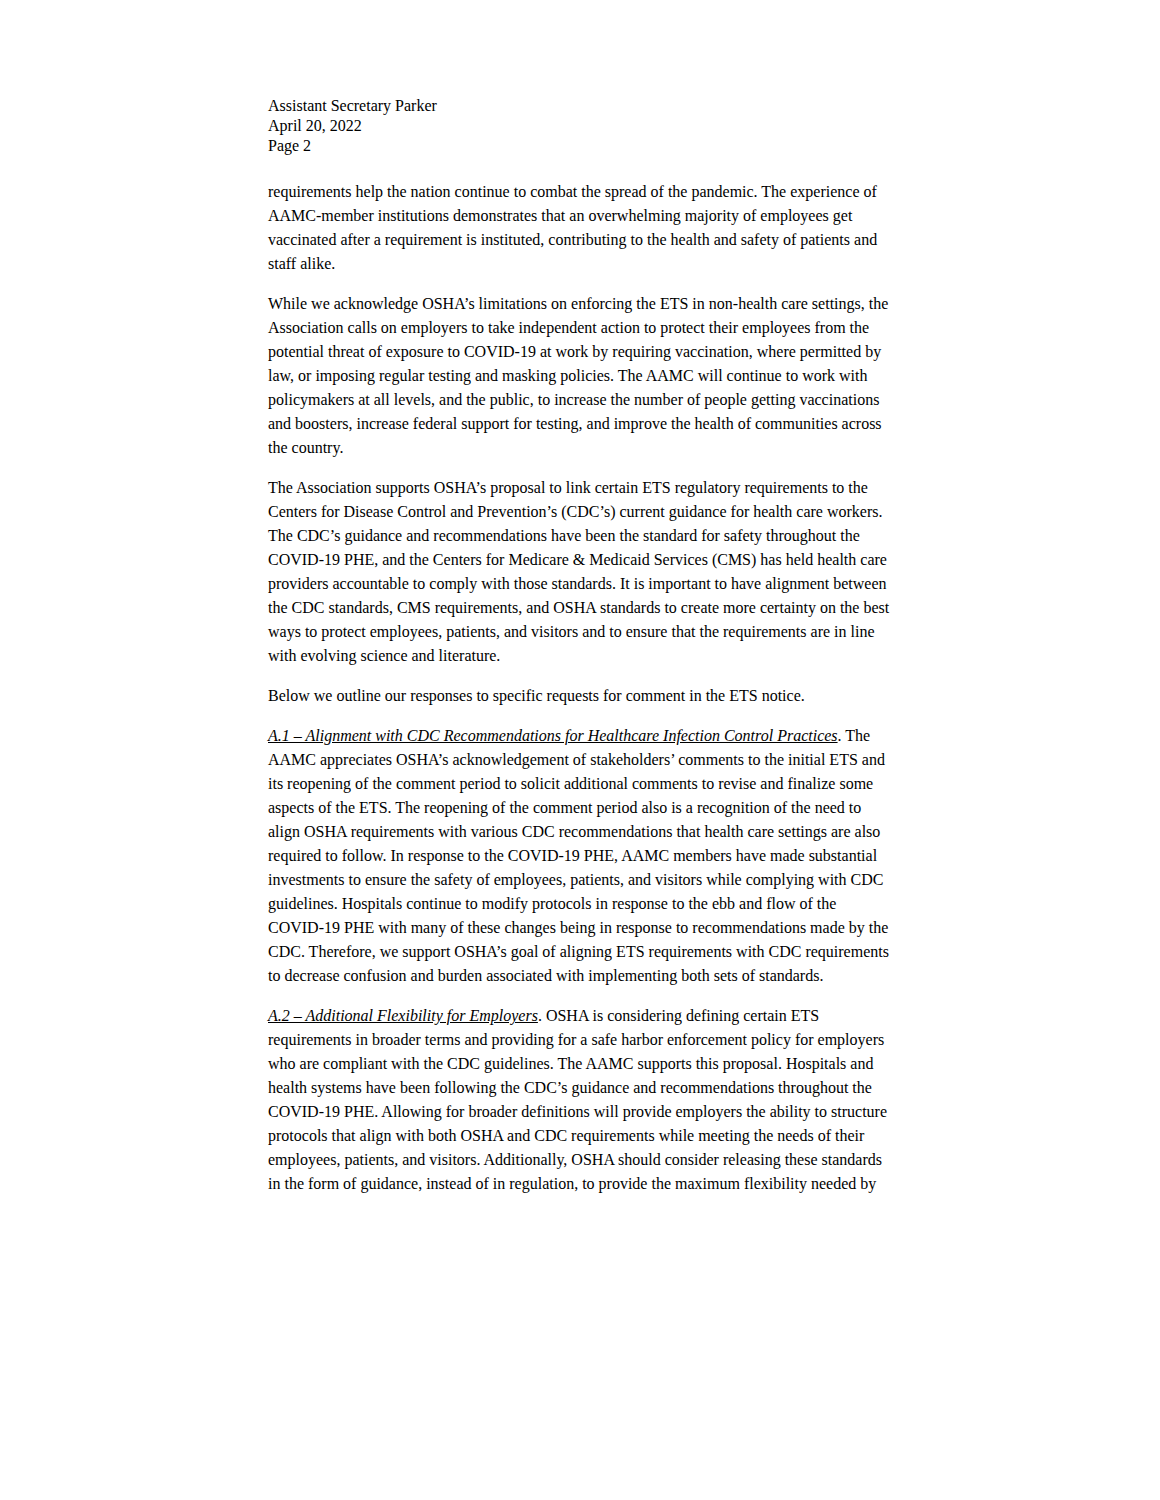Assistant Secretary Parker
April 20, 2022
Page 2
requirements help the nation continue to combat the spread of the pandemic. The experience of AAMC-member institutions demonstrates that an overwhelming majority of employees get vaccinated after a requirement is instituted, contributing to the health and safety of patients and staff alike.
While we acknowledge OSHA’s limitations on enforcing the ETS in non-health care settings, the Association calls on employers to take independent action to protect their employees from the potential threat of exposure to COVID-19 at work by requiring vaccination, where permitted by law, or imposing regular testing and masking policies. The AAMC will continue to work with policymakers at all levels, and the public, to increase the number of people getting vaccinations and boosters, increase federal support for testing, and improve the health of communities across the country.
The Association supports OSHA’s proposal to link certain ETS regulatory requirements to the Centers for Disease Control and Prevention’s (CDC’s) current guidance for health care workers. The CDC’s guidance and recommendations have been the standard for safety throughout the COVID-19 PHE, and the Centers for Medicare & Medicaid Services (CMS) has held health care providers accountable to comply with those standards. It is important to have alignment between the CDC standards, CMS requirements, and OSHA standards to create more certainty on the best ways to protect employees, patients, and visitors and to ensure that the requirements are in line with evolving science and literature.
Below we outline our responses to specific requests for comment in the ETS notice.
A.1 – Alignment with CDC Recommendations for Healthcare Infection Control Practices. The AAMC appreciates OSHA’s acknowledgement of stakeholders’ comments to the initial ETS and its reopening of the comment period to solicit additional comments to revise and finalize some aspects of the ETS. The reopening of the comment period also is a recognition of the need to align OSHA requirements with various CDC recommendations that health care settings are also required to follow. In response to the COVID-19 PHE, AAMC members have made substantial investments to ensure the safety of employees, patients, and visitors while complying with CDC guidelines. Hospitals continue to modify protocols in response to the ebb and flow of the COVID-19 PHE with many of these changes being in response to recommendations made by the CDC. Therefore, we support OSHA’s goal of aligning ETS requirements with CDC requirements to decrease confusion and burden associated with implementing both sets of standards.
A.2 – Additional Flexibility for Employers. OSHA is considering defining certain ETS requirements in broader terms and providing for a safe harbor enforcement policy for employers who are compliant with the CDC guidelines. The AAMC supports this proposal. Hospitals and health systems have been following the CDC’s guidance and recommendations throughout the COVID-19 PHE. Allowing for broader definitions will provide employers the ability to structure protocols that align with both OSHA and CDC requirements while meeting the needs of their employees, patients, and visitors. Additionally, OSHA should consider releasing these standards in the form of guidance, instead of in regulation, to provide the maximum flexibility needed by